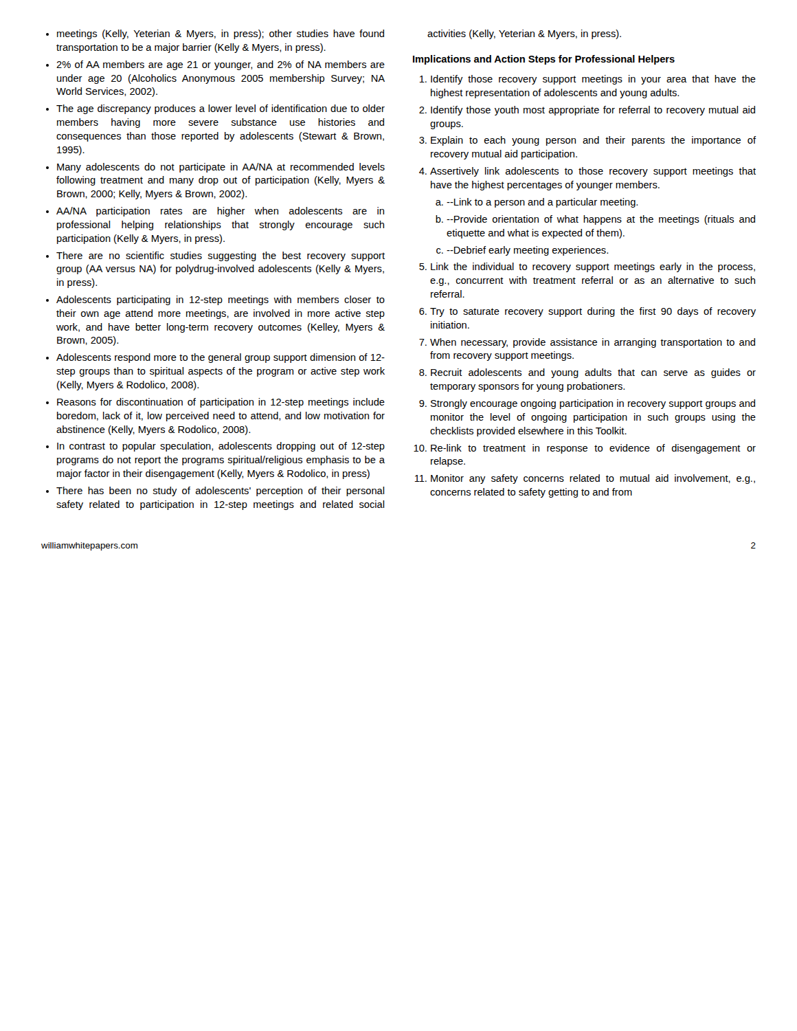meetings (Kelly, Yeterian & Myers, in press); other studies have found transportation to be a major barrier (Kelly & Myers, in press).
2% of AA members are age 21 or younger, and 2% of NA members are under age 20 (Alcoholics Anonymous 2005 membership Survey; NA World Services, 2002).
The age discrepancy produces a lower level of identification due to older members having more severe substance use histories and consequences than those reported by adolescents (Stewart & Brown, 1995).
Many adolescents do not participate in AA/NA at recommended levels following treatment and many drop out of participation (Kelly, Myers & Brown, 2000; Kelly, Myers & Brown, 2002).
AA/NA participation rates are higher when adolescents are in professional helping relationships that strongly encourage such participation (Kelly & Myers, in press).
There are no scientific studies suggesting the best recovery support group (AA versus NA) for polydrug-involved adolescents (Kelly & Myers, in press).
Adolescents participating in 12-step meetings with members closer to their own age attend more meetings, are involved in more active step work, and have better long-term recovery outcomes (Kelley, Myers & Brown, 2005).
Adolescents respond more to the general group support dimension of 12-step groups than to spiritual aspects of the program or active step work (Kelly, Myers & Rodolico, 2008).
Reasons for discontinuation of participation in 12-step meetings include boredom, lack of it, low perceived need to attend, and low motivation for abstinence (Kelly, Myers & Rodolico, 2008).
In contrast to popular speculation, adolescents dropping out of 12-step programs do not report the programs spiritual/religious emphasis to be a major factor in their disengagement (Kelly, Myers & Rodolico, in press)
There has been no study of adolescents' perception of their personal safety related to participation in 12-step meetings and related social activities (Kelly, Yeterian & Myers, in press).
Implications and Action Steps for Professional Helpers
Identify those recovery support meetings in your area that have the highest representation of adolescents and young adults.
Identify those youth most appropriate for referral to recovery mutual aid groups.
Explain to each young person and their parents the importance of recovery mutual aid participation.
Assertively link adolescents to those recovery support meetings that have the highest percentages of younger members.
--Link to a person and a particular meeting.
--Provide orientation of what happens at the meetings (rituals and etiquette and what is expected of them).
--Debrief early meeting experiences.
Link the individual to recovery support meetings early in the process, e.g., concurrent with treatment referral or as an alternative to such referral.
Try to saturate recovery support during the first 90 days of recovery initiation.
When necessary, provide assistance in arranging transportation to and from recovery support meetings.
Recruit adolescents and young adults that can serve as guides or temporary sponsors for young probationers.
Strongly encourage ongoing participation in recovery support groups and monitor the level of ongoing participation in such groups using the checklists provided elsewhere in this Toolkit.
Re-link to treatment in response to evidence of disengagement or relapse.
Monitor any safety concerns related to mutual aid involvement, e.g., concerns related to safety getting to and from
williamwhitepapers.com 2